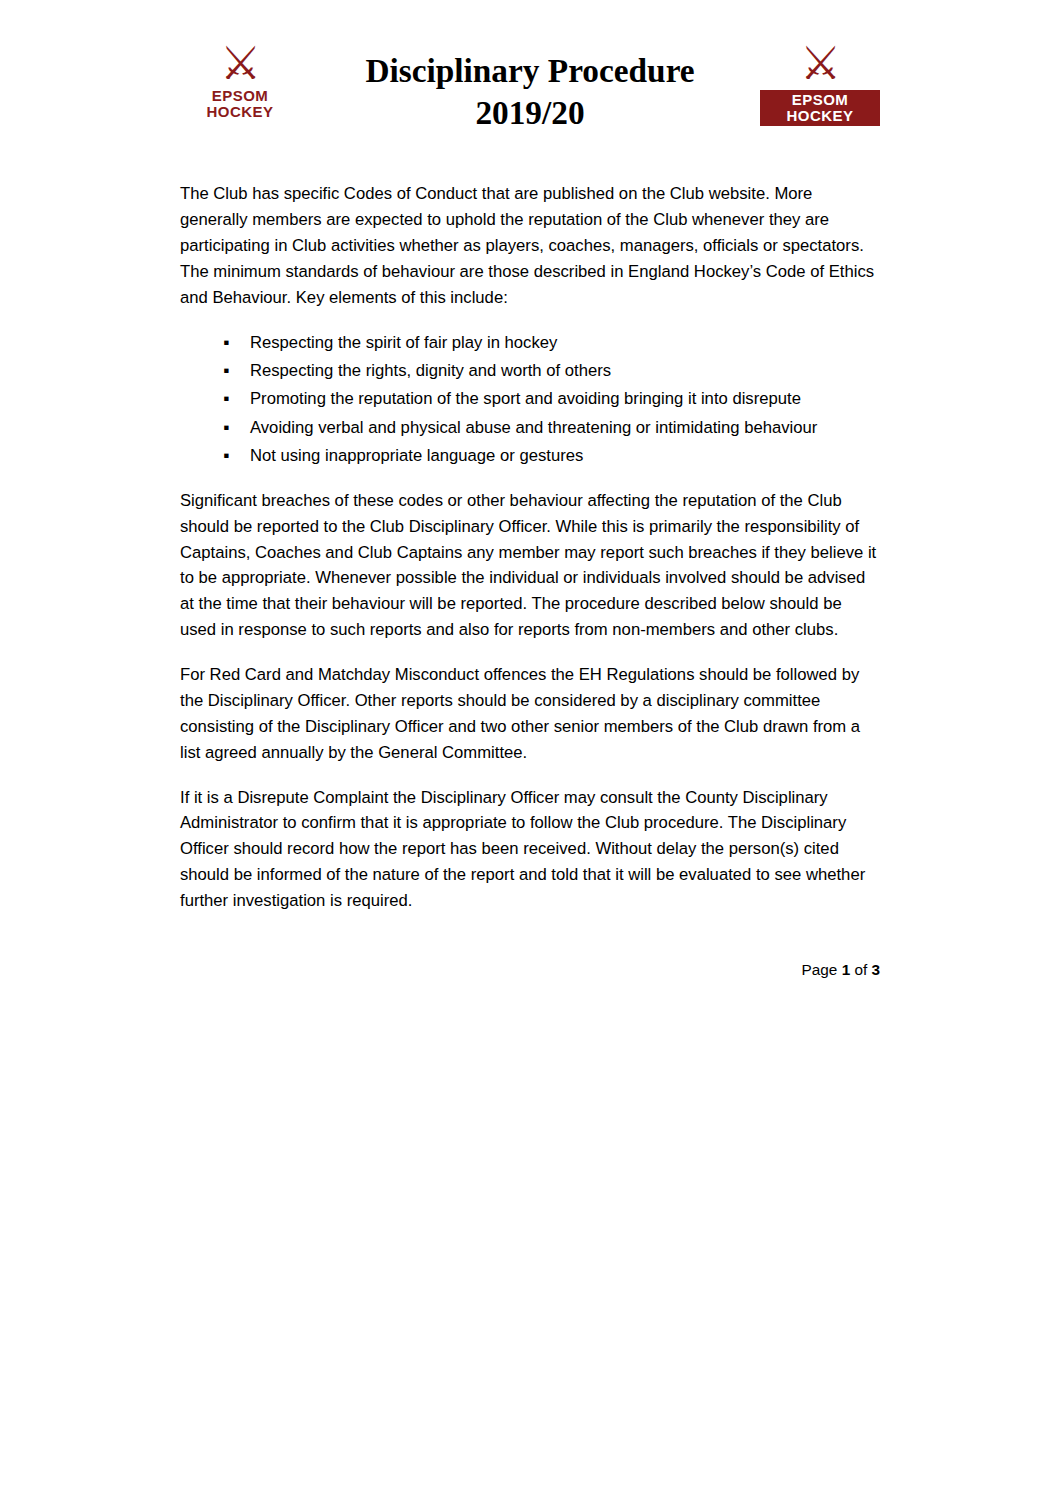⚔ EPSOM HOCKEY
Disciplinary Procedure
2019/20
⚔ EPSOM HOCKEY
The Club has specific Codes of Conduct that are published on the Club website. More generally members are expected to uphold the reputation of the Club whenever they are participating in Club activities whether as players, coaches, managers, officials or spectators. The minimum standards of behaviour are those described in England Hockey’s Code of Ethics and Behaviour. Key elements of this include:
Respecting the spirit of fair play in hockey
Respecting the rights, dignity and worth of others
Promoting the reputation of the sport and avoiding bringing it into disrepute
Avoiding verbal and physical abuse and threatening or intimidating behaviour
Not using inappropriate language or gestures
Significant breaches of these codes or other behaviour affecting the reputation of the Club should be reported to the Club Disciplinary Officer. While this is primarily the responsibility of Captains, Coaches and Club Captains any member may report such breaches if they believe it to be appropriate. Whenever possible the individual or individuals involved should be advised at the time that their behaviour will be reported. The procedure described below should be used in response to such reports and also for reports from non-members and other clubs.
For Red Card and Matchday Misconduct offences the EH Regulations should be followed by the Disciplinary Officer. Other reports should be considered by a disciplinary committee consisting of the Disciplinary Officer and two other senior members of the Club drawn from a list agreed annually by the General Committee.
If it is a Disrepute Complaint the Disciplinary Officer may consult the County Disciplinary Administrator to confirm that it is appropriate to follow the Club procedure. The Disciplinary Officer should record how the report has been received. Without delay the person(s) cited should be informed of the nature of the report and told that it will be evaluated to see whether further investigation is required.
Page 1 of 3